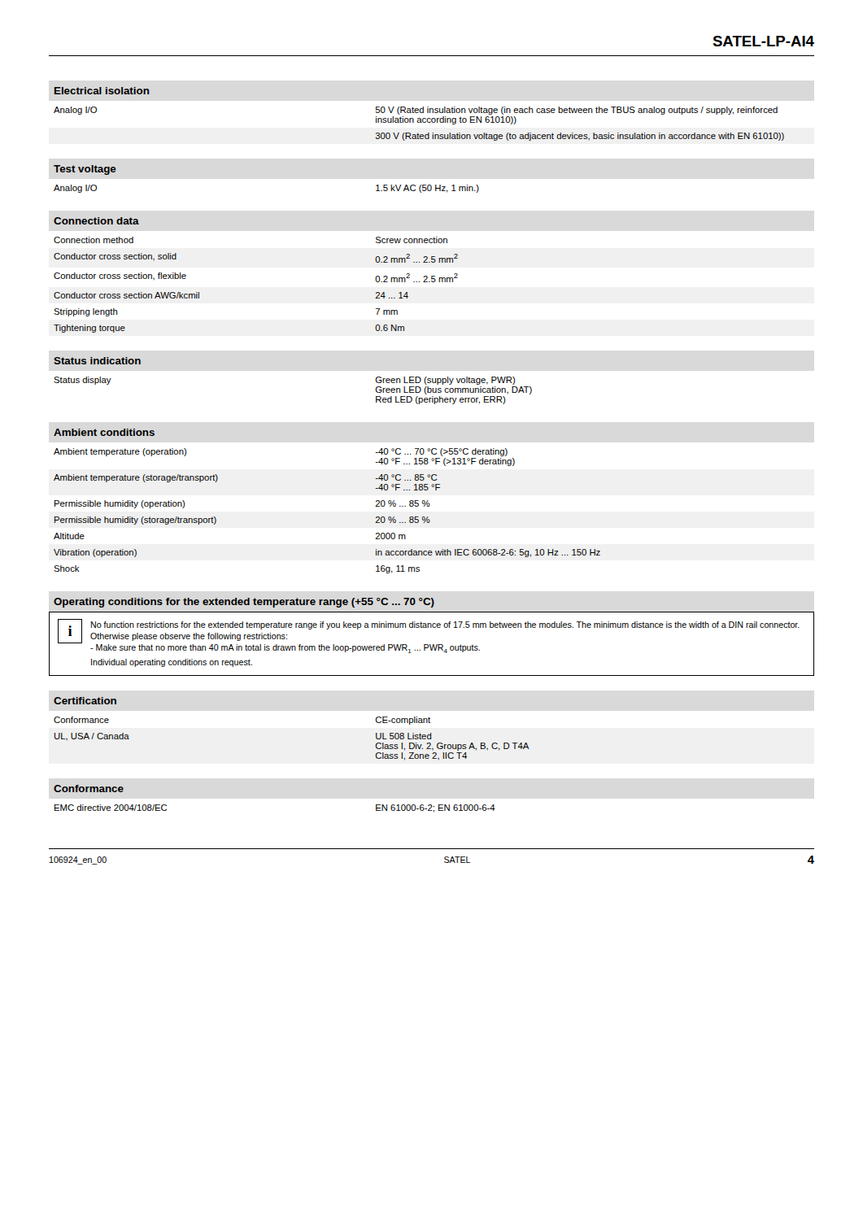SATEL-LP-AI4
| Electrical isolation |
| --- |
| Analog I/O | 50 V (Rated insulation voltage (in each case between the TBUS analog outputs / supply, reinforced insulation according to EN 61010)) |
| | 300 V (Rated insulation voltage (to adjacent devices, basic insulation in accordance with EN 61010)) |
| Test voltage |
| --- |
| Analog I/O | 1.5 kV AC (50 Hz, 1 min.) |
| Connection data |
| --- |
| Connection method | Screw connection |
| Conductor cross section, solid | 0.2 mm 2 ... 2.5 mm 2 |
| Conductor cross section, flexible | 0.2 mm 2 ... 2.5 mm 2 |
| Conductor cross section AWG/kcmil | 24 ... 14 |
| Stripping length | 7 mm |
| Tightening torque | 0.6 Nm |
| Status indication |
| --- |
| Status display | Green LED (supply voltage, PWR) Green LED (bus communication, DAT) Red LED (periphery error, ERR) |
| Ambient conditions |
| --- |
| Ambient temperature (operation) | -40 °C ... 70 °C (>55°C derating) -40 °F ... 158 °F (>131°F derating) |
| Ambient temperature (storage/transport) | -40 °C ... 85 °C -40 °F ... 185 °F |
| Permissible humidity (operation) | 20 % ... 85 % |
| Permissible humidity (storage/transport) | 20 % ... 85 % |
| Altitude | 2000 m |
| Vibration (operation) | in accordance with IEC 60068-2-6: 5g, 10 Hz ... 150 Hz |
| Shock | 16g, 11 ms |
Operating conditions for the extended temperature range (+55 °C ... 70 °C)
i
No function restrictions for the extended temperature range if you keep a minimum distance of 17.5 mm between the modules. The minimum distance is the width of a DIN rail connector.
Otherwise please observe the following restrictions:
- Make sure that no more than 40 mA in total is drawn from the loop-powered PWR1 ... PWR4 outputs.
Individual operating conditions on request.
| Certification |
| --- |
| Conformance | CE-compliant |
| UL, USA / Canada | UL 508 Listed Class I, Div. 2, Groups A, B, C, D T4A Class I, Zone 2, IIC T4 |
| Conformance |
| --- |
| EMC directive 2004/108/EC | EN 61000-6-2; EN 61000-6-4 |
106924_en_00 SATEL 4